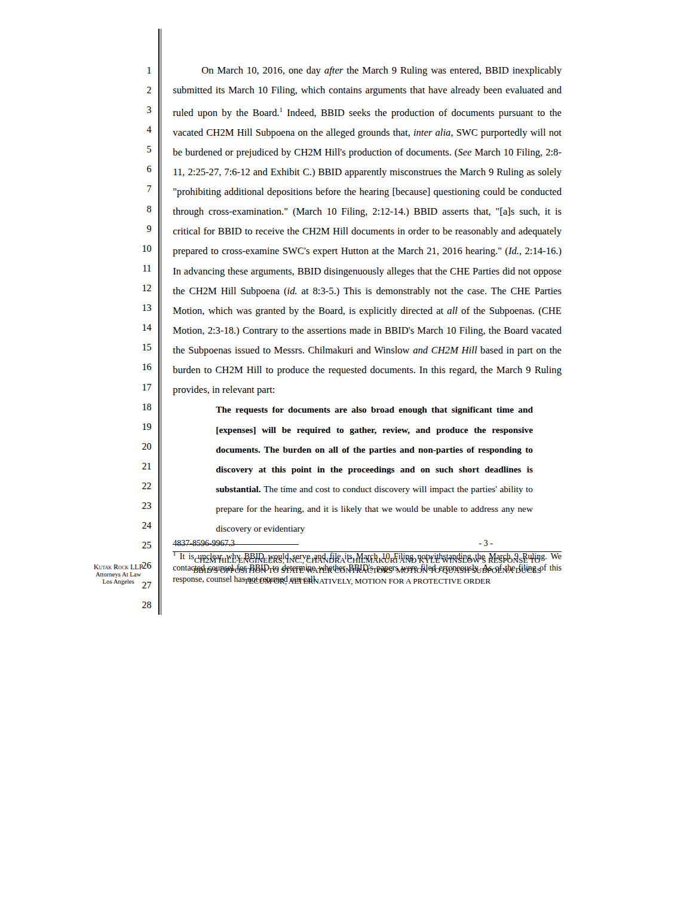1
2
3
4
5
6
7
8
9
10
11
12
13
14
15
16
17
18
19
20
21
22
23
24
25
26
27
28
On March 10, 2016, one day after the March 9 Ruling was entered, BBID inexplicably submitted its March 10 Filing, which contains arguments that have already been evaluated and ruled upon by the Board.1 Indeed, BBID seeks the production of documents pursuant to the vacated CH2M Hill Subpoena on the alleged grounds that, inter alia, SWC purportedly will not be burdened or prejudiced by CH2M Hill's production of documents. (See March 10 Filing, 2:8-11, 2:25-27, 7:6-12 and Exhibit C.) BBID apparently misconstrues the March 9 Ruling as solely "prohibiting additional depositions before the hearing [because] questioning could be conducted through cross-examination." (March 10 Filing, 2:12-14.) BBID asserts that, "[a]s such, it is critical for BBID to receive the CH2M Hill documents in order to be reasonably and adequately prepared to cross-examine SWC's expert Hutton at the March 21, 2016 hearing." (Id., 2:14-16.) In advancing these arguments, BBID disingenuously alleges that the CHE Parties did not oppose the CH2M Hill Subpoena (id. at 8:3-5.) This is demonstrably not the case. The CHE Parties Motion, which was granted by the Board, is explicitly directed at all of the Subpoenas. (CHE Motion, 2:3-18.) Contrary to the assertions made in BBID's March 10 Filing, the Board vacated the Subpoenas issued to Messrs. Chilmakuri and Winslow and CH2M Hill based in part on the burden to CH2M Hill to produce the requested documents. In this regard, the March 9 Ruling provides, in relevant part:
The requests for documents are also broad enough that significant time and [expenses] will be required to gather, review, and produce the responsive documents. The burden on all of the parties and non-parties of responding to discovery at this point in the proceedings and on such short deadlines is substantial. The time and cost to conduct discovery will impact the parties' ability to prepare for the hearing, and it is likely that we would be unable to address any new discovery or evidentiary
1 It is unclear why BBID would serve and file its March 10 Filing notwithstanding the March 9 Ruling. We contacted counsel for BBID to determine whether BBID's papers were filed erroneously. As of the filing of this response, counsel has not returned our call.
4837-8596-9967.3 - 3 -
CH2M HILL ENGINEERS, INC., CHANDRA CHILMAKURI AND KYLE WINSLOW'S RESPONSE TO
BBID'S OPPOSITION TO STATE WATER CONTRACTORS' MOTION TO QUASH SUBPOENA DUCES
TECUM OR, ALTERNATIVELY, MOTION FOR A PROTECTIVE ORDER
Kutak Rock LLP
Attorneys At Law
Los Angeles